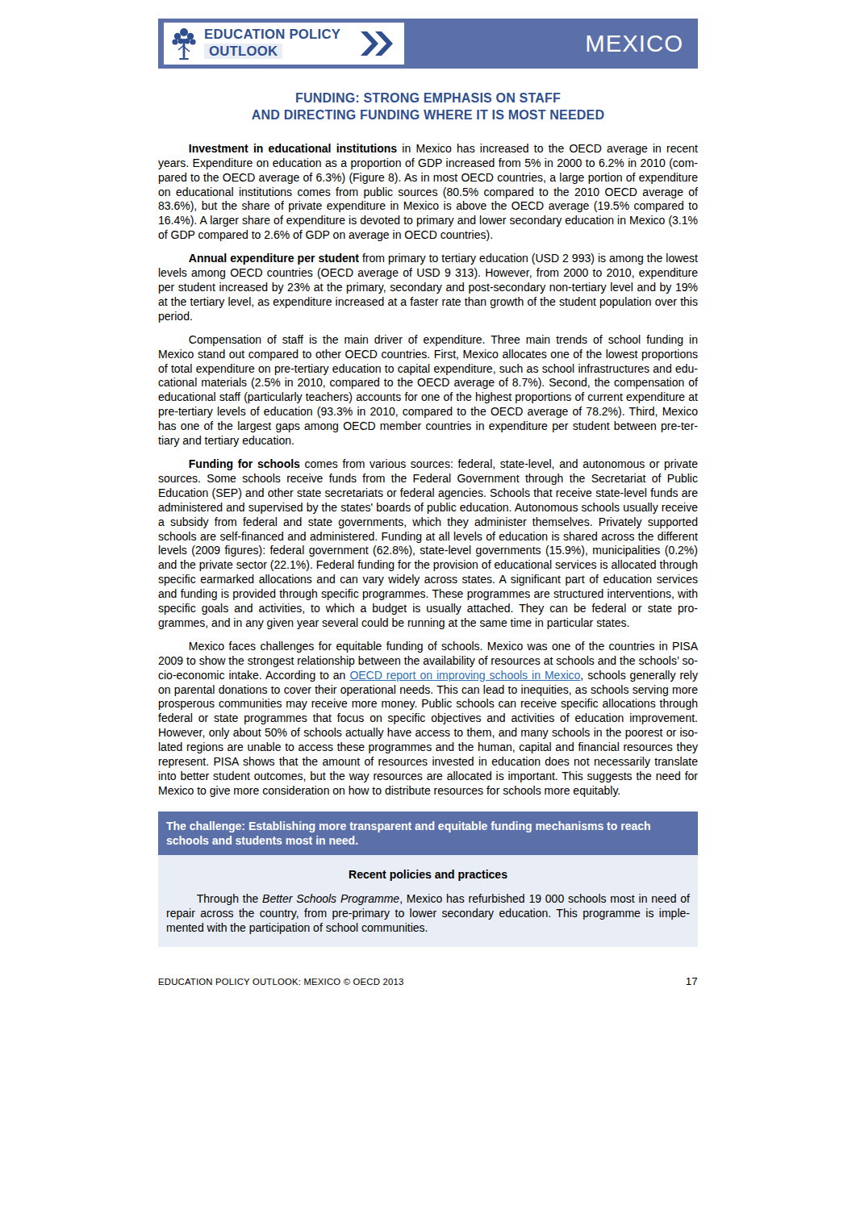EDUCATION POLICY OUTLOOK
MEXICO
Funding: strong emphasis on staff
and directing funding where it is most needed
Investment in educational institutions in Mexico has increased to the OECD average in recent years. Expenditure on education as a proportion of GDP increased from 5% in 2000 to 6.2% in 2010 (compared to the OECD average of 6.3%) (Figure 8). As in most OECD countries, a large portion of expenditure on educational institutions comes from public sources (80.5% compared to the 2010 OECD average of 83.6%), but the share of private expenditure in Mexico is above the OECD average (19.5% compared to 16.4%). A larger share of expenditure is devoted to primary and lower secondary education in Mexico (3.1% of GDP compared to 2.6% of GDP on average in OECD countries).
Annual expenditure per student from primary to tertiary education (USD 2 993) is among the lowest levels among OECD countries (OECD average of USD 9 313). However, from 2000 to 2010, expenditure per student increased by 23% at the primary, secondary and post-secondary non-tertiary level and by 19% at the tertiary level, as expenditure increased at a faster rate than growth of the student population over this period.
Compensation of staff is the main driver of expenditure. Three main trends of school funding in Mexico stand out compared to other OECD countries. First, Mexico allocates one of the lowest proportions of total expenditure on pre-tertiary education to capital expenditure, such as school infrastructures and educational materials (2.5% in 2010, compared to the OECD average of 8.7%). Second, the compensation of educational staff (particularly teachers) accounts for one of the highest proportions of current expenditure at pre-tertiary levels of education (93.3% in 2010, compared to the OECD average of 78.2%). Third, Mexico has one of the largest gaps among OECD member countries in expenditure per student between pre-tertiary and tertiary education.
Funding for schools comes from various sources: federal, state-level, and autonomous or private sources. Some schools receive funds from the Federal Government through the Secretariat of Public Education (SEP) and other state secretariats or federal agencies. Schools that receive state-level funds are administered and supervised by the states' boards of public education. Autonomous schools usually receive a subsidy from federal and state governments, which they administer themselves. Privately supported schools are self-financed and administered. Funding at all levels of education is shared across the different levels (2009 figures): federal government (62.8%), state-level governments (15.9%), municipalities (0.2%) and the private sector (22.1%). Federal funding for the provision of educational services is allocated through specific earmarked allocations and can vary widely across states. A significant part of education services and funding is provided through specific programmes. These programmes are structured interventions, with specific goals and activities, to which a budget is usually attached. They can be federal or state programmes, and in any given year several could be running at the same time in particular states.
Mexico faces challenges for equitable funding of schools. Mexico was one of the countries in PISA 2009 to show the strongest relationship between the availability of resources at schools and the schools’ socio-economic intake. According to an OECD report on improving schools in Mexico, schools generally rely on parental donations to cover their operational needs. This can lead to inequities, as schools serving more prosperous communities may receive more money. Public schools can receive specific allocations through federal or state programmes that focus on specific objectives and activities of education improvement. However, only about 50% of schools actually have access to them, and many schools in the poorest or isolated regions are unable to access these programmes and the human, capital and financial resources they represent. PISA shows that the amount of resources invested in education does not necessarily translate into better student outcomes, but the way resources are allocated is important. This suggests the need for Mexico to give more consideration on how to distribute resources for schools more equitably.
The challenge: Establishing more transparent and equitable funding mechanisms to reach schools and students most in need.
Recent policies and practices
Through the Better Schools Programme, Mexico has refurbished 19 000 schools most in need of repair across the country, from pre-primary to lower secondary education. This programme is implemented with the participation of school communities.
Education Policy Outlook: Mexico © OECD 2013
17